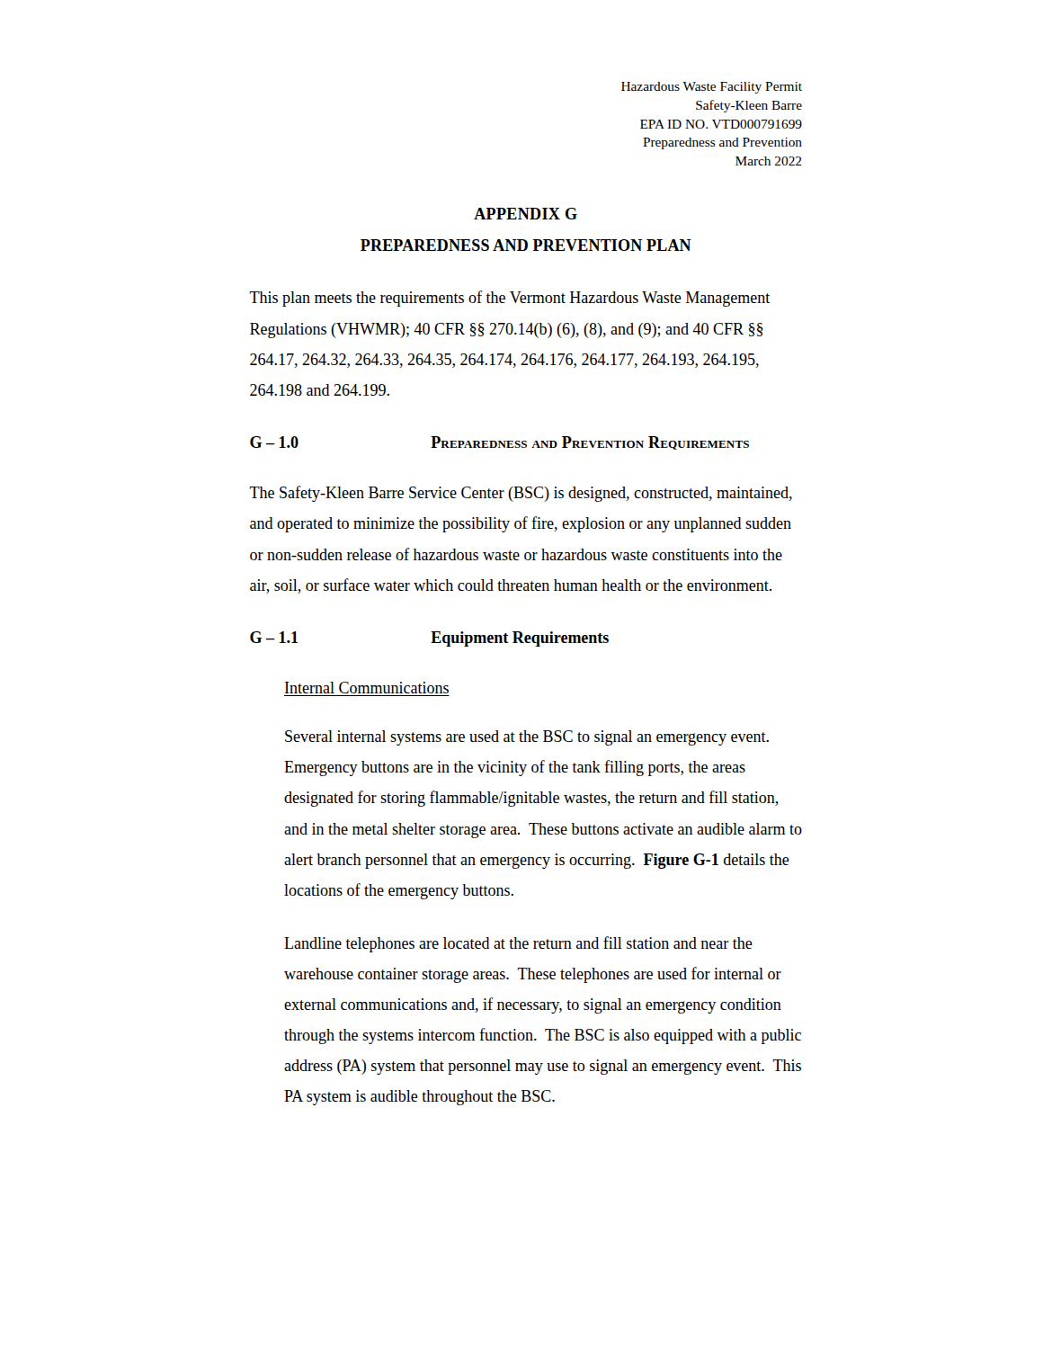Hazardous Waste Facility Permit
Safety-Kleen Barre
EPA ID NO. VTD000791699
Preparedness and Prevention
March 2022
APPENDIX G
PREPAREDNESS AND PREVENTION PLAN
This plan meets the requirements of the Vermont Hazardous Waste Management Regulations (VHWMR); 40 CFR §§ 270.14(b) (6), (8), and (9); and 40 CFR §§ 264.17, 264.32, 264.33, 264.35, 264.174, 264.176, 264.177, 264.193, 264.195, 264.198 and 264.199.
G – 1.0 Preparedness and Prevention Requirements
The Safety-Kleen Barre Service Center (BSC) is designed, constructed, maintained, and operated to minimize the possibility of fire, explosion or any unplanned sudden or non-sudden release of hazardous waste or hazardous waste constituents into the air, soil, or surface water which could threaten human health or the environment.
G – 1.1 Equipment Requirements
Internal Communications
Several internal systems are used at the BSC to signal an emergency event. Emergency buttons are in the vicinity of the tank filling ports, the areas designated for storing flammable/ignitable wastes, the return and fill station, and in the metal shelter storage area. These buttons activate an audible alarm to alert branch personnel that an emergency is occurring. Figure G-1 details the locations of the emergency buttons.
Landline telephones are located at the return and fill station and near the warehouse container storage areas. These telephones are used for internal or external communications and, if necessary, to signal an emergency condition through the systems intercom function. The BSC is also equipped with a public address (PA) system that personnel may use to signal an emergency event. This PA system is audible throughout the BSC.